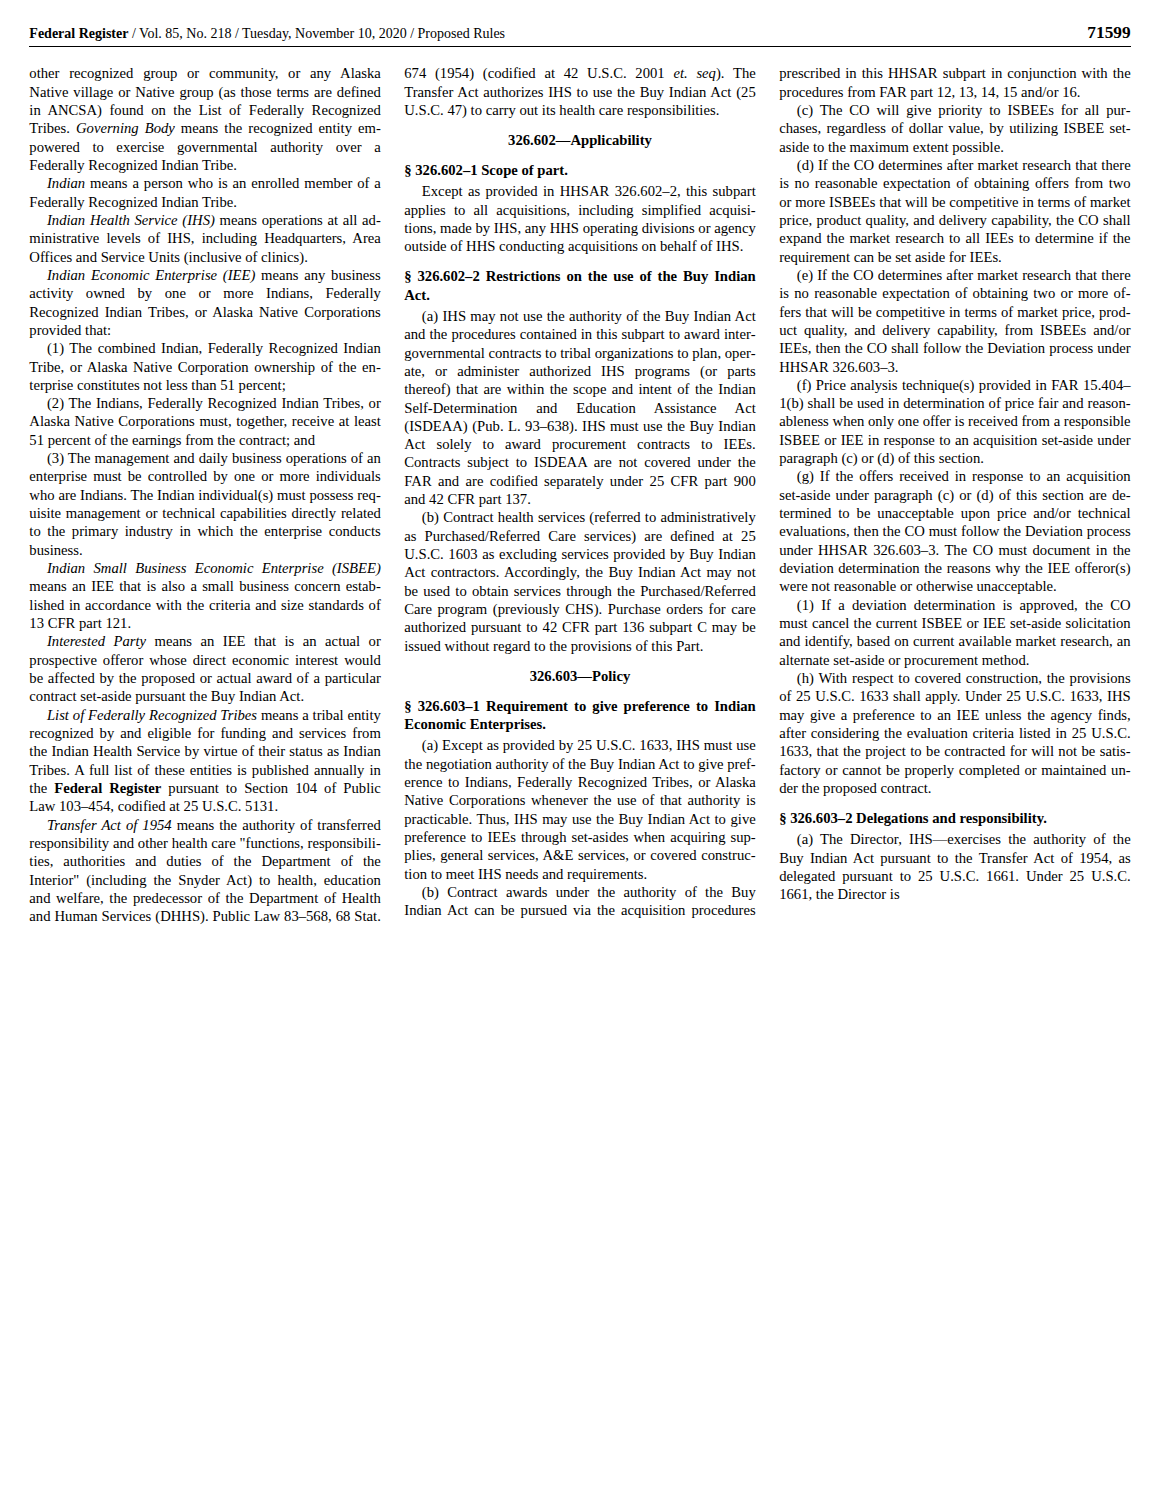Federal Register / Vol. 85, No. 218 / Tuesday, November 10, 2020 / Proposed Rules
71599
other recognized group or community, or any Alaska Native village or Native group (as those terms are defined in ANCSA) found on the List of Federally Recognized Tribes. Governing Body means the recognized entity empowered to exercise governmental authority over a Federally Recognized Indian Tribe.
Indian means a person who is an enrolled member of a Federally Recognized Indian Tribe.
Indian Health Service (IHS) means operations at all administrative levels of IHS, including Headquarters, Area Offices and Service Units (inclusive of clinics).
Indian Economic Enterprise (IEE) means any business activity owned by one or more Indians, Federally Recognized Indian Tribes, or Alaska Native Corporations provided that:
(1) The combined Indian, Federally Recognized Indian Tribe, or Alaska Native Corporation ownership of the enterprise constitutes not less than 51 percent;
(2) The Indians, Federally Recognized Indian Tribes, or Alaska Native Corporations must, together, receive at least 51 percent of the earnings from the contract; and
(3) The management and daily business operations of an enterprise must be controlled by one or more individuals who are Indians. The Indian individual(s) must possess requisite management or technical capabilities directly related to the primary industry in which the enterprise conducts business.
Indian Small Business Economic Enterprise (ISBEE) means an IEE that is also a small business concern established in accordance with the criteria and size standards of 13 CFR part 121.
Interested Party means an IEE that is an actual or prospective offeror whose direct economic interest would be affected by the proposed or actual award of a particular contract set-aside pursuant the Buy Indian Act.
List of Federally Recognized Tribes means a tribal entity recognized by and eligible for funding and services from the Indian Health Service by virtue of their status as Indian Tribes. A full list of these entities is published annually in the Federal Register pursuant to Section 104 of Public Law 103–454, codified at 25 U.S.C. 5131.
Transfer Act of 1954 means the authority of transferred responsibility and other health care "functions, responsibilities, authorities and duties of the Department of the Interior" (including the Snyder Act) to health, education and welfare, the predecessor of the Department of Health and Human Services (DHHS). Public Law 83–568, 68 Stat. 674 (1954) (codified at 42 U.S.C. 2001 et. seq). The Transfer Act authorizes IHS to use the Buy Indian Act (25 U.S.C. 47) to carry out its health care responsibilities.
326.602—Applicability
§ 326.602–1 Scope of part.
Except as provided in HHSAR 326.602–2, this subpart applies to all acquisitions, including simplified acquisitions, made by IHS, any HHS operating divisions or agency outside of HHS conducting acquisitions on behalf of IHS.
§ 326.602–2 Restrictions on the use of the Buy Indian Act.
(a) IHS may not use the authority of the Buy Indian Act and the procedures contained in this subpart to award intergovernmental contracts to tribal organizations to plan, operate, or administer authorized IHS programs (or parts thereof) that are within the scope and intent of the Indian Self-Determination and Education Assistance Act (ISDEAA) (Pub. L. 93–638). IHS must use the Buy Indian Act solely to award procurement contracts to IEEs. Contracts subject to ISDEAA are not covered under the FAR and are codified separately under 25 CFR part 900 and 42 CFR part 137.
(b) Contract health services (referred to administratively as Purchased/Referred Care services) are defined at 25 U.S.C. 1603 as excluding services provided by Buy Indian Act contractors. Accordingly, the Buy Indian Act may not be used to obtain services through the Purchased/Referred Care program (previously CHS). Purchase orders for care authorized pursuant to 42 CFR part 136 subpart C may be issued without regard to the provisions of this Part.
326.603—Policy
§ 326.603–1 Requirement to give preference to Indian Economic Enterprises.
(a) Except as provided by 25 U.S.C. 1633, IHS must use the negotiation authority of the Buy Indian Act to give preference to Indians, Federally Recognized Tribes, or Alaska Native Corporations whenever the use of that authority is practicable. Thus, IHS may use the Buy Indian Act to give preference to IEEs through set-asides when acquiring supplies, general services, A&E services, or covered construction to meet IHS needs and requirements.
(b) Contract awards under the authority of the Buy Indian Act can be pursued via the acquisition procedures prescribed in this HHSAR subpart in conjunction with the procedures from FAR part 12, 13, 14, 15 and/or 16.
(c) The CO will give priority to ISBEEs for all purchases, regardless of dollar value, by utilizing ISBEE set-aside to the maximum extent possible.
(d) If the CO determines after market research that there is no reasonable expectation of obtaining offers from two or more ISBEEs that will be competitive in terms of market price, product quality, and delivery capability, the CO shall expand the market research to all IEEs to determine if the requirement can be set aside for IEEs.
(e) If the CO determines after market research that there is no reasonable expectation of obtaining two or more offers that will be competitive in terms of market price, product quality, and delivery capability, from ISBEEs and/or IEEs, then the CO shall follow the Deviation process under HHSAR 326.603–3.
(f) Price analysis technique(s) provided in FAR 15.404–1(b) shall be used in determination of price fair and reasonableness when only one offer is received from a responsible ISBEE or IEE in response to an acquisition set-aside under paragraph (c) or (d) of this section.
(g) If the offers received in response to an acquisition set-aside under paragraph (c) or (d) of this section are determined to be unacceptable upon price and/or technical evaluations, then the CO must follow the Deviation process under HHSAR 326.603–3. The CO must document in the deviation determination the reasons why the IEE offeror(s) were not reasonable or otherwise unacceptable.
(1) If a deviation determination is approved, the CO must cancel the current ISBEE or IEE set-aside solicitation and identify, based on current available market research, an alternate set-aside or procurement method.
(h) With respect to covered construction, the provisions of 25 U.S.C. 1633 shall apply. Under 25 U.S.C. 1633, IHS may give a preference to an IEE unless the agency finds, after considering the evaluation criteria listed in 25 U.S.C. 1633, that the project to be contracted for will not be satisfactory or cannot be properly completed or maintained under the proposed contract.
§ 326.603–2 Delegations and responsibility.
(a) The Director, IHS—exercises the authority of the Buy Indian Act pursuant to the Transfer Act of 1954, as delegated pursuant to 25 U.S.C. 1661. Under 25 U.S.C. 1661, the Director is